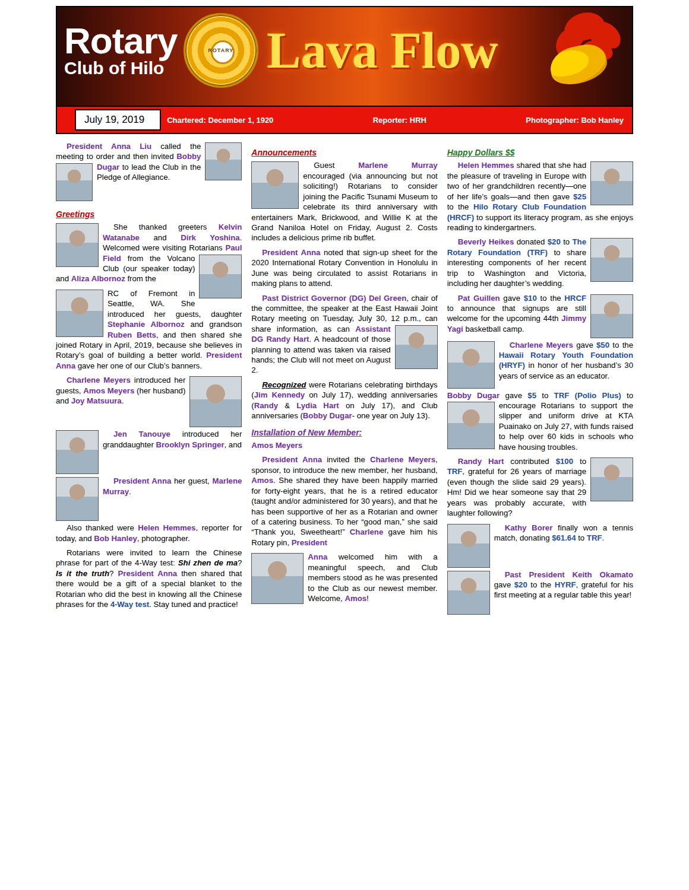Rotary Club of Hilo Lava Flow
July 19, 2019
Chartered: December 1, 1920 Reporter: HRH Photographer: Bob Hanley
President Anna Liu called the meeting to order and then invited Bobby Dugar to lead the Club in the Pledge of Allegiance.
Greetings
She thanked greeters Kelvin Watanabe and Dirk Yoshina. Welcomed were visiting Rotarians Paul Field from the Volcano Club (our speaker today) and Aliza Albornoz from the
RC of Fremont in Seattle, WA. She introduced her guests, daughter Stephanie Albornoz and grandson Ruben Betts, and then shared she joined Rotary in April, 2019, because she believes in Rotary’s goal of building a better world. President Anna gave her one of our Club’s banners.
Charlene Meyers introduced her guests, Amos Meyers (her husband) and Joy Matsuura.
Jen Tanouye introduced her granddaughter Brooklyn Springer, and
President Anna her guest, Marlene Murray.
Also thanked were Helen Hemmes, reporter for today, and Bob Hanley, photographer.
Rotarians were invited to learn the Chinese phrase for part of the 4-Way test: Shi zhen de ma? Is it the truth? President Anna then shared that there would be a gift of a special blanket to the Rotarian who did the best in knowing all the Chinese phrases for the 4-Way test. Stay tuned and practice!
Announcements
Guest Marlene Murray encouraged (via announcing but not soliciting!) Rotarians to consider joining the Pacific Tsunami Museum to celebrate its third anniversary with entertainers Mark, Brickwood, and Willie K at the Grand Naniloa Hotel on Friday, August 2. Costs includes a delicious prime rib buffet.
President Anna noted that sign-up sheet for the 2020 International Rotary Convention in Honolulu in June was being circulated to assist Rotarians in making plans to attend.
Past District Governor (DG) Del Green, chair of the committee, the speaker at the East Hawaii Joint Rotary meeting on Tuesday, July 30, 12 p.m., can share information, as can Assistant DG Randy Hart. A headcount of those planning to attend was taken via raised hands; the Club will not meet on August 2.
Recognized were Rotarians celebrating birthdays (Jim Kennedy on July 17), wedding anniversaries (Randy & Lydia Hart on July 17), and Club anniversaries (Bobby Dugar- one year on July 13).
Installation of New Member:
Amos Meyers
President Anna invited the Charlene Meyers, sponsor, to introduce the new member, her husband, Amos. She shared they have been happily married for forty-eight years, that he is a retired educator (taught and/or administered for 30 years), and that he has been supportive of her as a Rotarian and owner of a catering business. To her “good man,” she said “Thank you, Sweetheart!” Charlene gave him his Rotary pin, President
Anna welcomed him with a meaningful speech, and Club members stood as he was presented to the Club as our newest member. Welcome, Amos!
Happy Dollars $$
Helen Hemmes shared that she had the pleasure of traveling in Europe with two of her grandchildren recently—one of her life’s goals—and then gave $25 to the Hilo Rotary Club Foundation (HRCF) to support its literacy program, as she enjoys reading to kindergartners.
Beverly Heikes donated $20 to The Rotary Foundation (TRF) to share interesting components of her recent trip to Washington and Victoria, including her daughter’s wedding.
Pat Guillen gave $10 to the HRCF to announce that signups are still welcome for the upcoming 44th Jimmy Yagi basketball camp.
Charlene Meyers gave $50 to the Hawaii Rotary Youth Foundation (HRYF) in honor of her husband’s 30 years of service as an educator.
Bobby Dugar gave $5 to TRF (Polio Plus) to encourage Rotarians to support the slipper and uniform drive at KTA Puainako on July 27, with funds raised to help over 60 kids in schools who have housing troubles.
Randy Hart contributed $100 to TRF, grateful for 26 years of marriage (even though the slide said 29 years). Hm! Did we hear someone say that 29 years was probably accurate, with laughter following?
Kathy Borer finally won a tennis match, donating $61.64 to TRF.
Past President Keith Okamato gave $20 to the HYRF, grateful for his first meeting at a regular table this year!